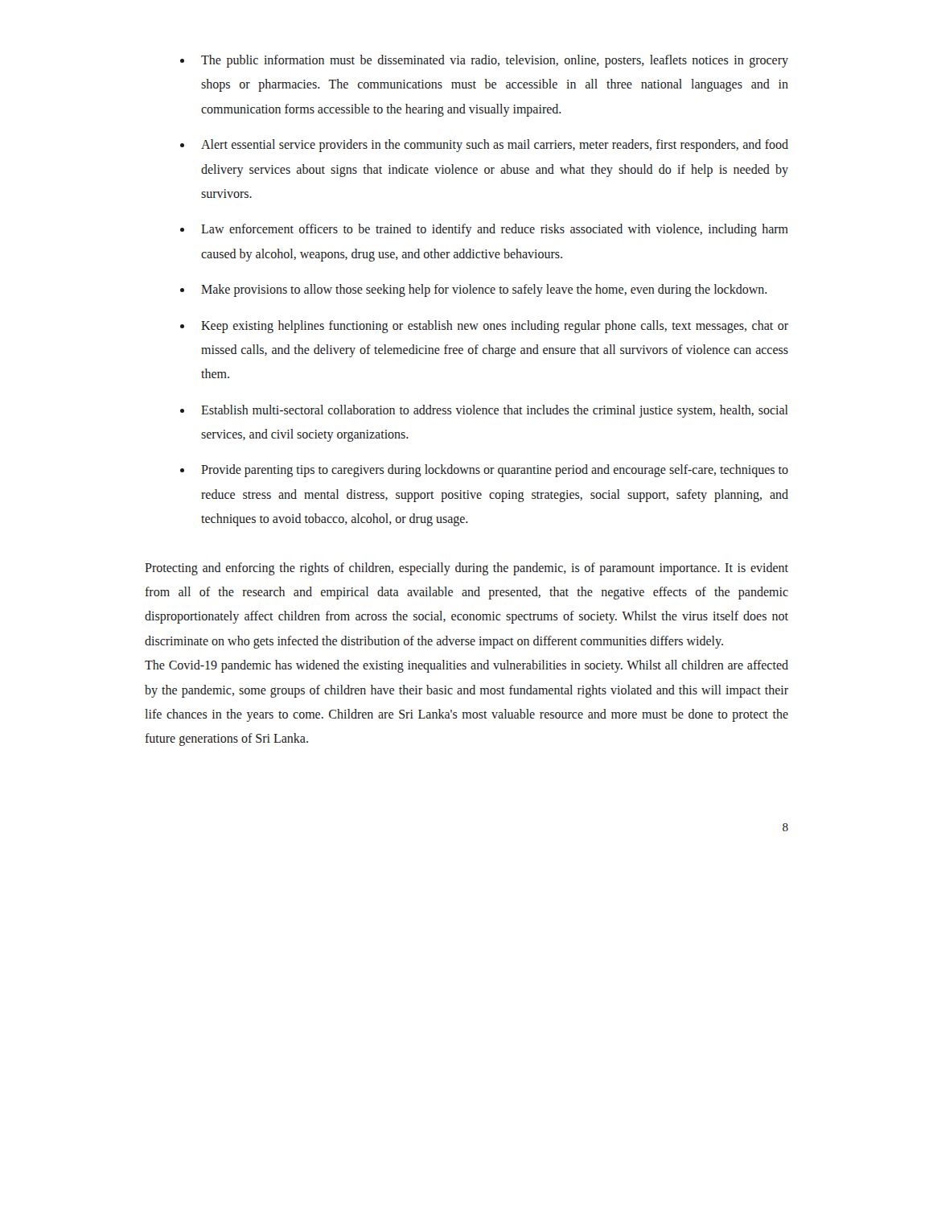The public information must be disseminated via radio, television, online, posters, leaflets notices in grocery shops or pharmacies. The communications must be accessible in all three national languages and in communication forms accessible to the hearing and visually impaired.
Alert essential service providers in the community such as mail carriers, meter readers, first responders, and food delivery services about signs that indicate violence or abuse and what they should do if help is needed by survivors.
Law enforcement officers to be trained to identify and reduce risks associated with violence, including harm caused by alcohol, weapons, drug use, and other addictive behaviours.
Make provisions to allow those seeking help for violence to safely leave the home, even during the lockdown.
Keep existing helplines functioning or establish new ones including regular phone calls, text messages, chat or missed calls, and the delivery of telemedicine free of charge and ensure that all survivors of violence can access them.
Establish multi-sectoral collaboration to address violence that includes the criminal justice system, health, social services, and civil society organizations.
Provide parenting tips to caregivers during lockdowns or quarantine period and encourage self-care, techniques to reduce stress and mental distress, support positive coping strategies, social support, safety planning, and techniques to avoid tobacco, alcohol, or drug usage.
Protecting and enforcing the rights of children, especially during the pandemic, is of paramount importance. It is evident from all of the research and empirical data available and presented, that the negative effects of the pandemic disproportionately affect children from across the social, economic spectrums of society. Whilst the virus itself does not discriminate on who gets infected the distribution of the adverse impact on different communities differs widely.
The Covid-19 pandemic has widened the existing inequalities and vulnerabilities in society. Whilst all children are affected by the pandemic, some groups of children have their basic and most fundamental rights violated and this will impact their life chances in the years to come. Children are Sri Lanka's most valuable resource and more must be done to protect the future generations of Sri Lanka.
8